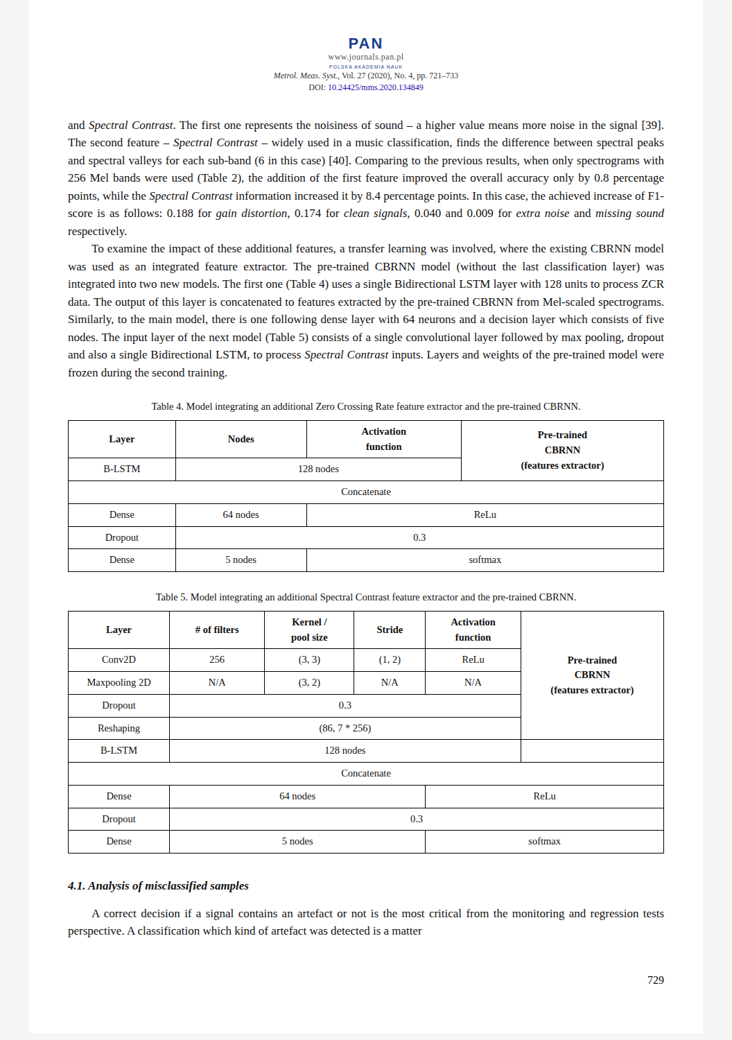PAN www.journals.pan.pl POLSKA AKADEMIA NAUK
Metrol. Meas. Syst., Vol. 27 (2020), No. 4, pp. 721–733
DOI: 10.24425/mms.2020.134849
and Spectral Contrast. The first one represents the noisiness of sound – a higher value means more noise in the signal [39]. The second feature – Spectral Contrast – widely used in a music classification, finds the difference between spectral peaks and spectral valleys for each sub-band (6 in this case) [40]. Comparing to the previous results, when only spectrograms with 256 Mel bands were used (Table 2), the addition of the first feature improved the overall accuracy only by 0.8 percentage points, while the Spectral Contrast information increased it by 8.4 percentage points. In this case, the achieved increase of F1-score is as follows: 0.188 for gain distortion, 0.174 for clean signals, 0.040 and 0.009 for extra noise and missing sound respectively.
To examine the impact of these additional features, a transfer learning was involved, where the existing CBRNN model was used as an integrated feature extractor. The pre-trained CBRNN model (without the last classification layer) was integrated into two new models. The first one (Table 4) uses a single Bidirectional LSTM layer with 128 units to process ZCR data. The output of this layer is concatenated to features extracted by the pre-trained CBRNN from Mel-scaled spectrograms. Similarly, to the main model, there is one following dense layer with 64 neurons and a decision layer which consists of five nodes. The input layer of the next model (Table 5) consists of a single convolutional layer followed by max pooling, dropout and also a single Bidirectional LSTM, to process Spectral Contrast inputs. Layers and weights of the pre-trained model were frozen during the second training.
Table 4. Model integrating an additional Zero Crossing Rate feature extractor and the pre-trained CBRNN.
| Layer | Nodes | Activation function | Pre-trained CBRNN (features extractor) |
| --- | --- | --- | --- |
| B-LSTM | 128 nodes |
| Concatenate |
| Dense | 64 nodes | ReLu |
| Dropout | 0.3 |
| Dense | 5 nodes | softmax |
Table 5. Model integrating an additional Spectral Contrast feature extractor and the pre-trained CBRNN.
| Layer | # of filters | Kernel / pool size | Stride | Activation function | Pre-trained CBRNN (features extractor) |
| --- | --- | --- | --- | --- | --- |
| Conv2D | 256 | (3, 3) | (1, 2) | ReLu |
| Maxpooling 2D | N/A | (3, 2) | N/A | N/A |
| Dropout | 0.3 |
| Reshaping | (86, 7 * 256) |
| B-LSTM | 128 nodes | |
| Concatenate |
| Dense | 64 nodes | ReLu |
| Dropout | 0.3 |
| Dense | 5 nodes | softmax |
4.1. Analysis of misclassified samples
A correct decision if a signal contains an artefact or not is the most critical from the monitoring and regression tests perspective. A classification which kind of artefact was detected is a matter
729